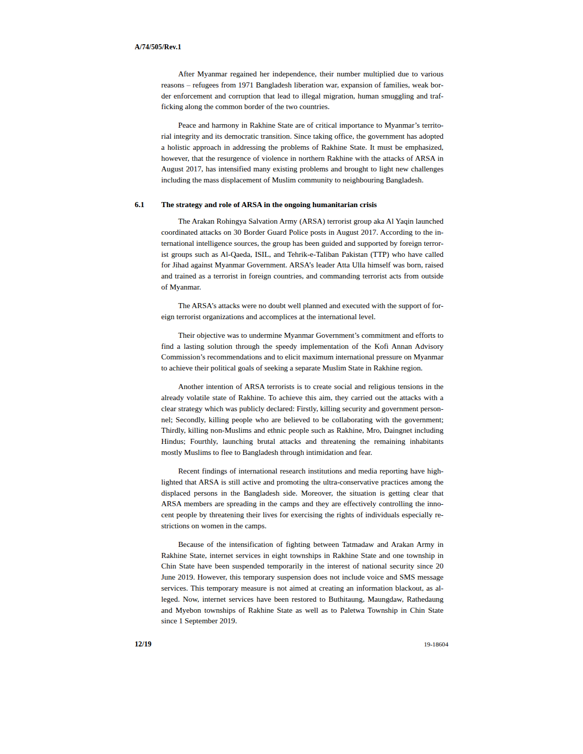A/74/505/Rev.1
After Myanmar regained her independence, their number multiplied due to various reasons – refugees from 1971 Bangladesh liberation war, expansion of families, weak border enforcement and corruption that lead to illegal migration, human smuggling and trafficking along the common border of the two countries.
Peace and harmony in Rakhine State are of critical importance to Myanmar’s territorial integrity and its democratic transition. Since taking office, the government has adopted a holistic approach in addressing the problems of Rakhine State. It must be emphasized, however, that the resurgence of violence in northern Rakhine with the attacks of ARSA in August 2017, has intensified many existing problems and brought to light new challenges including the mass displacement of Muslim community to neighbouring Bangladesh.
6.1 The strategy and role of ARSA in the ongoing humanitarian crisis
The Arakan Rohingya Salvation Army (ARSA) terrorist group aka Al Yaqin launched coordinated attacks on 30 Border Guard Police posts in August 2017. According to the international intelligence sources, the group has been guided and supported by foreign terrorist groups such as Al-Qaeda, ISIL, and Tehrik-e-Taliban Pakistan (TTP) who have called for Jihad against Myanmar Government. ARSA’s leader Atta Ulla himself was born, raised and trained as a terrorist in foreign countries, and commanding terrorist acts from outside of Myanmar.
The ARSA’s attacks were no doubt well planned and executed with the support of foreign terrorist organizations and accomplices at the international level.
Their objective was to undermine Myanmar Government’s commitment and efforts to find a lasting solution through the speedy implementation of the Kofi Annan Advisory Commission’s recommendations and to elicit maximum international pressure on Myanmar to achieve their political goals of seeking a separate Muslim State in Rakhine region.
Another intention of ARSA terrorists is to create social and religious tensions in the already volatile state of Rakhine. To achieve this aim, they carried out the attacks with a clear strategy which was publicly declared: Firstly, killing security and government personnel; Secondly, killing people who are believed to be collaborating with the government; Thirdly, killing non-Muslims and ethnic people such as Rakhine, Mro, Daingnet including Hindus; Fourthly, launching brutal attacks and threatening the remaining inhabitants mostly Muslims to flee to Bangladesh through intimidation and fear.
Recent findings of international research institutions and media reporting have highlighted that ARSA is still active and promoting the ultra-conservative practices among the displaced persons in the Bangladesh side. Moreover, the situation is getting clear that ARSA members are spreading in the camps and they are effectively controlling the innocent people by threatening their lives for exercising the rights of individuals especially restrictions on women in the camps.
Because of the intensification of fighting between Tatmadaw and Arakan Army in Rakhine State, internet services in eight townships in Rakhine State and one township in Chin State have been suspended temporarily in the interest of national security since 20 June 2019. However, this temporary suspension does not include voice and SMS message services. This temporary measure is not aimed at creating an information blackout, as alleged. Now, internet services have been restored to Buthitaung, Maungdaw, Rathedaung and Myebon townships of Rakhine State as well as to Paletwa Township in Chin State since 1 September 2019.
12/19 19-18604